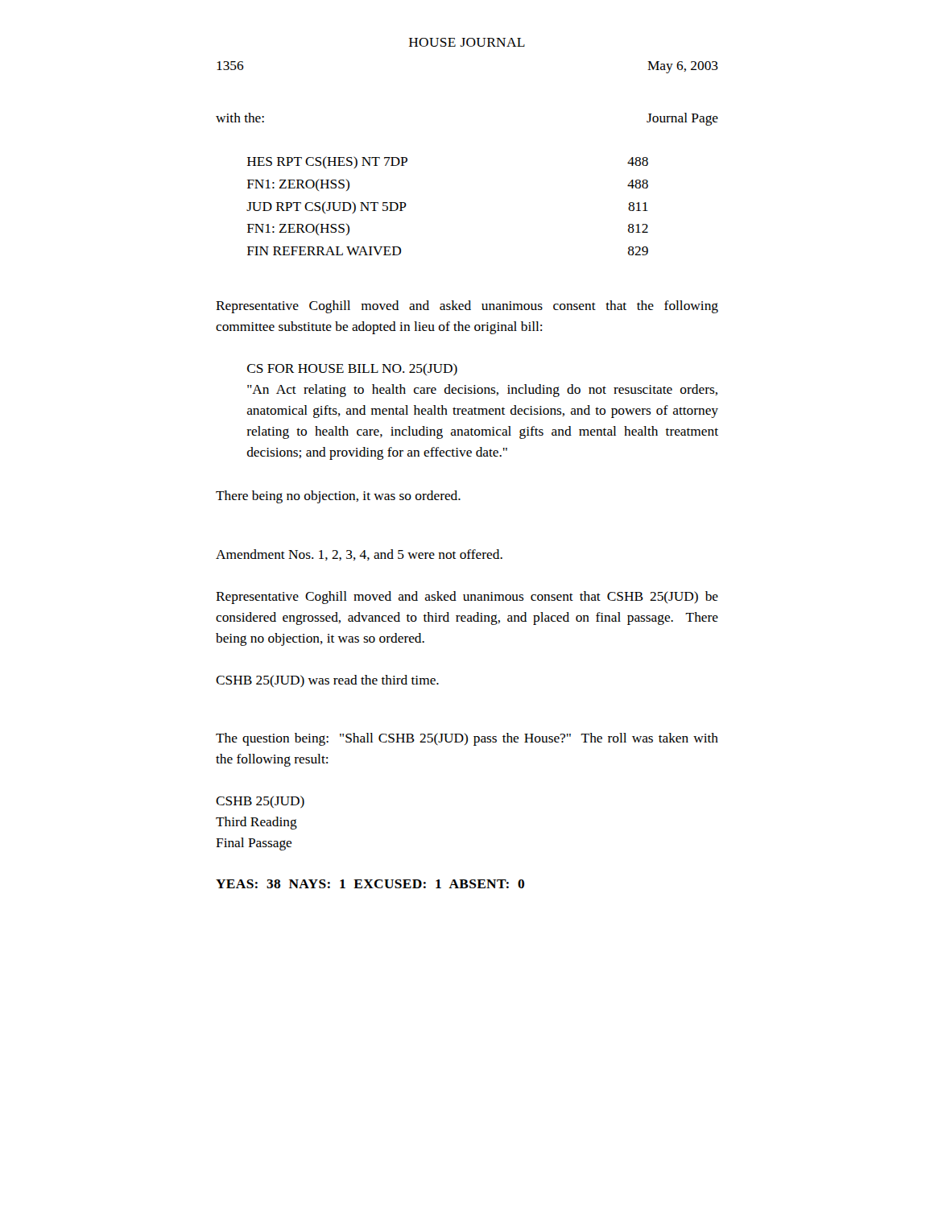HOUSE JOURNAL
1356 May 6, 2003
with the: Journal Page
| HES RPT CS(HES) NT 7DP | 488 |
| FN1: ZERO(HSS) | 488 |
| JUD RPT CS(JUD) NT 5DP | 811 |
| FN1: ZERO(HSS) | 812 |
| FIN REFERRAL WAIVED | 829 |
Representative Coghill moved and asked unanimous consent that the following committee substitute be adopted in lieu of the original bill:
CS FOR HOUSE BILL NO. 25(JUD)
"An Act relating to health care decisions, including do not resuscitate orders, anatomical gifts, and mental health treatment decisions, and to powers of attorney relating to health care, including anatomical gifts and mental health treatment decisions; and providing for an effective date."
There being no objection, it was so ordered.
Amendment Nos. 1, 2, 3, 4, and 5 were not offered.
Representative Coghill moved and asked unanimous consent that CSHB 25(JUD) be considered engrossed, advanced to third reading, and placed on final passage. There being no objection, it was so ordered.
CSHB 25(JUD) was read the third time.
The question being: "Shall CSHB 25(JUD) pass the House?" The roll was taken with the following result:
CSHB 25(JUD)
Third Reading
Final Passage
YEAS: 38 NAYS: 1 EXCUSED: 1 ABSENT: 0